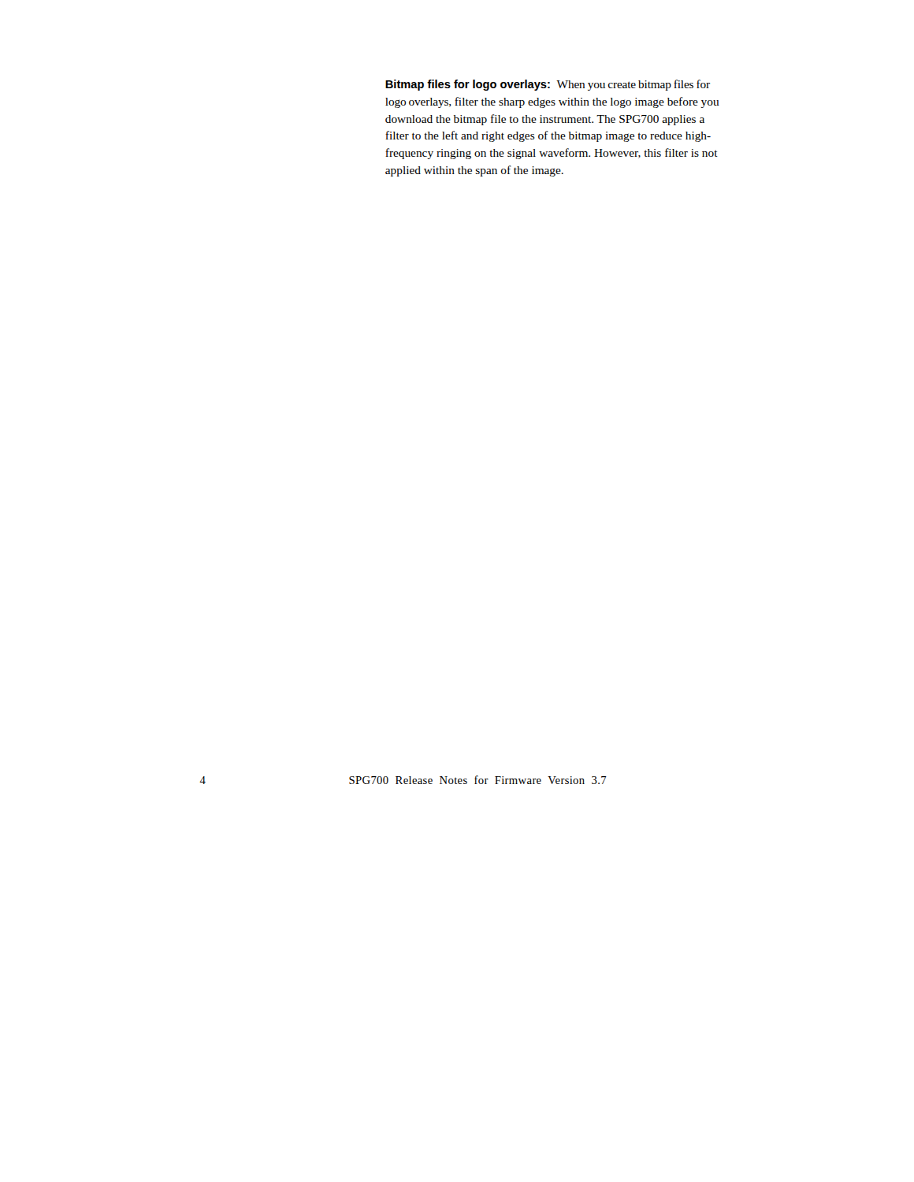Bitmap files for logo overlays: When you create bitmap files for logo overlays, filter the sharp edges within the logo image before you download the bitmap file to the instrument. The SPG700 applies a filter to the left and right edges of the bitmap image to reduce high-frequency ringing on the signal waveform. However, this filter is not applied within the span of the image.
4 SPG700 Release Notes for Firmware Version 3.7